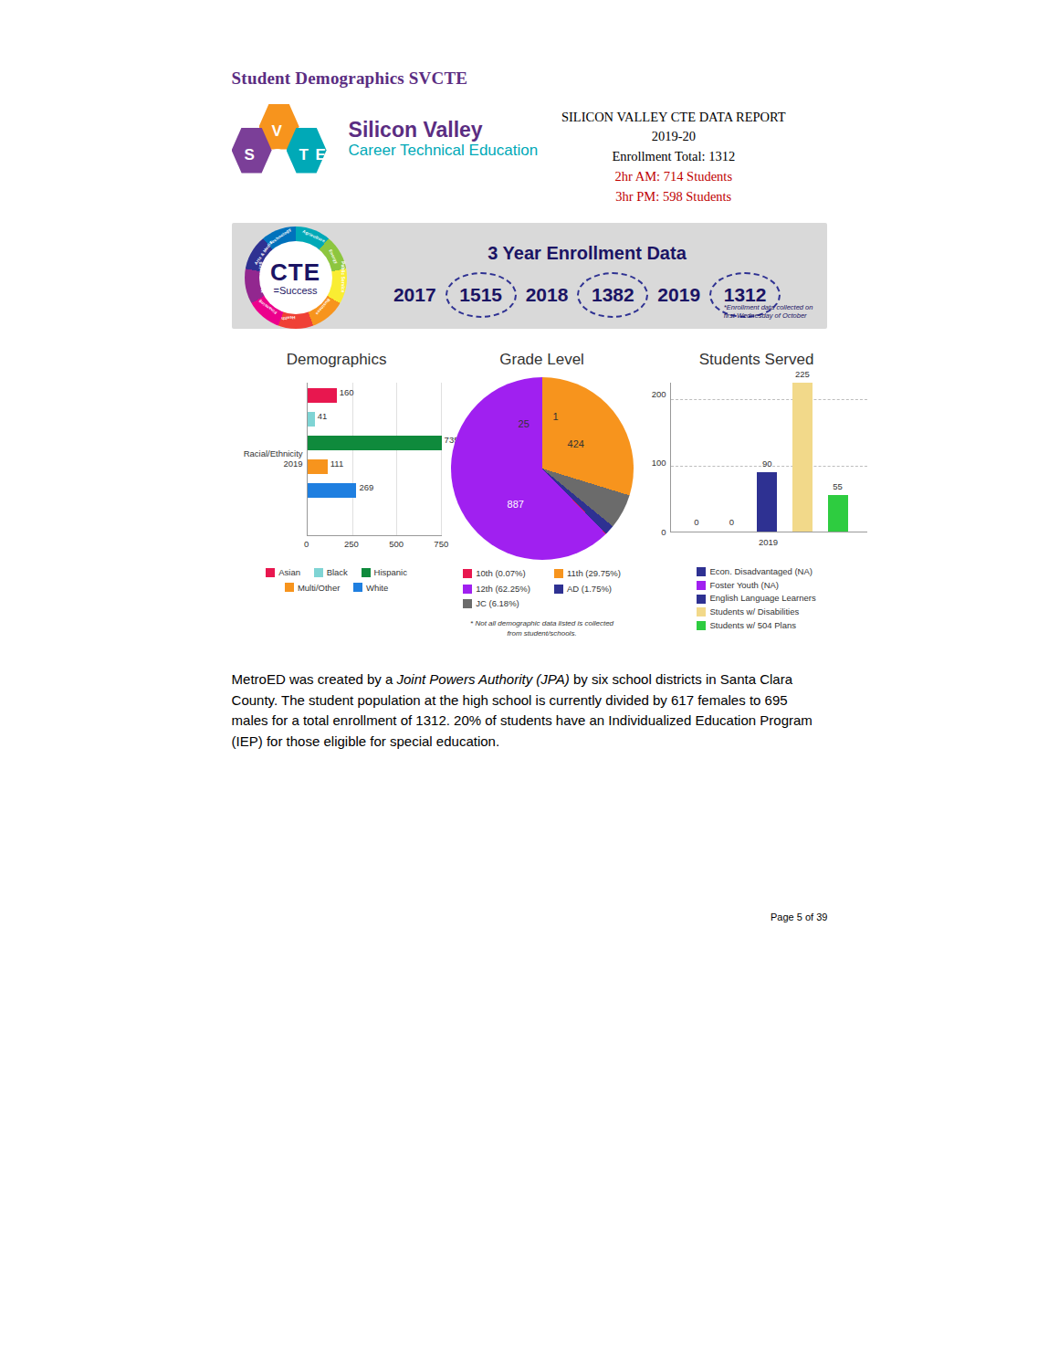Student Demographics SVCTE
S V C T E
Silicon Valley
Career Technical Education
SILICON VALLEY CTE DATA REPORT 2019-20
Enrollment Total: 1312
2hr AM: 714 Students
3hr PM: 598 Students
CTE
=Success
Technology Agriculture Energy Public Service Business Health Financing Manufacturing Arts & Media
3 Year Enrollment Data
2017 1515 2018 1382 2019 1312
*Enrollment data collected on
first Wednesday of October
Demographics
Racial/Ethnicity
2019
160
41
735
111
269
0 250 500 750
Asian Black Hispanic
Multi/Other White
Grade Level
424 887 25 1
10th (0.07%) 11th (29.75%) 12th (62.25%) AD (1.75%) JC (6.18%)
* Not all demographic data listed is collected
from student/schools.
Students Served
0 100 200
0
0
90
225
55
2019
Econ. Disadvantaged (NA) Foster Youth (NA) English Language Learners Students w/ Disabilities Students w/ 504 Plans
MetroED was created by a Joint Powers Authority (JPA) by six school districts in Santa Clara County. The student population at the high school is currently divided by 617 females to 695 males for a total enrollment of 1312. 20% of students have an Individualized Education Program (IEP) for those eligible for special education.
Page 5 of 39